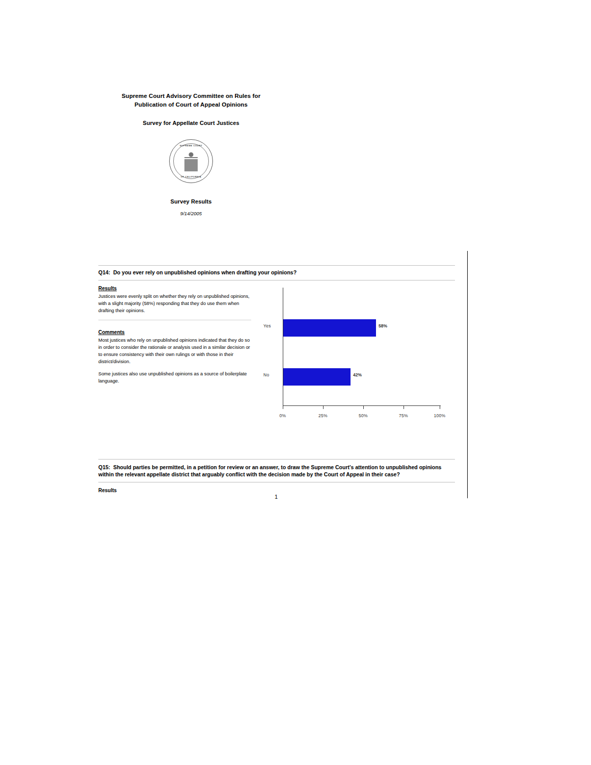Supreme Court Advisory Committee on Rules for
Publication of Court of Appeal Opinions
Survey for Appellate Court Justices
SUPREME COURT
OF CALIFORNIA
Survey Results
9/14/2005
Q14: Do you ever rely on unpublished opinions when drafting your opinions?
Results
Justices were evenly split on whether they rely on unpublished opinions, with a slight majority (58%) responding that they do use them when drafting their opinions.
Comments
Most justices who rely on unpublished opinions indicated that they do so in order to consider the rationale or analysis used in a similar decision or to ensure consistency with their own rulings or with those in their district/division.
Some justices also use unpublished opinions as a source of boilerplate language.
Yes
No
58%
42%
0%
25%
50%
75%
100%
Q15: Should parties be permitted, in a petition for review or an answer, to draw the Supreme Court's attention to unpublished opinions within the relevant appellate district that arguably conflict with the decision made by the Court of Appeal in their case?
Results
1